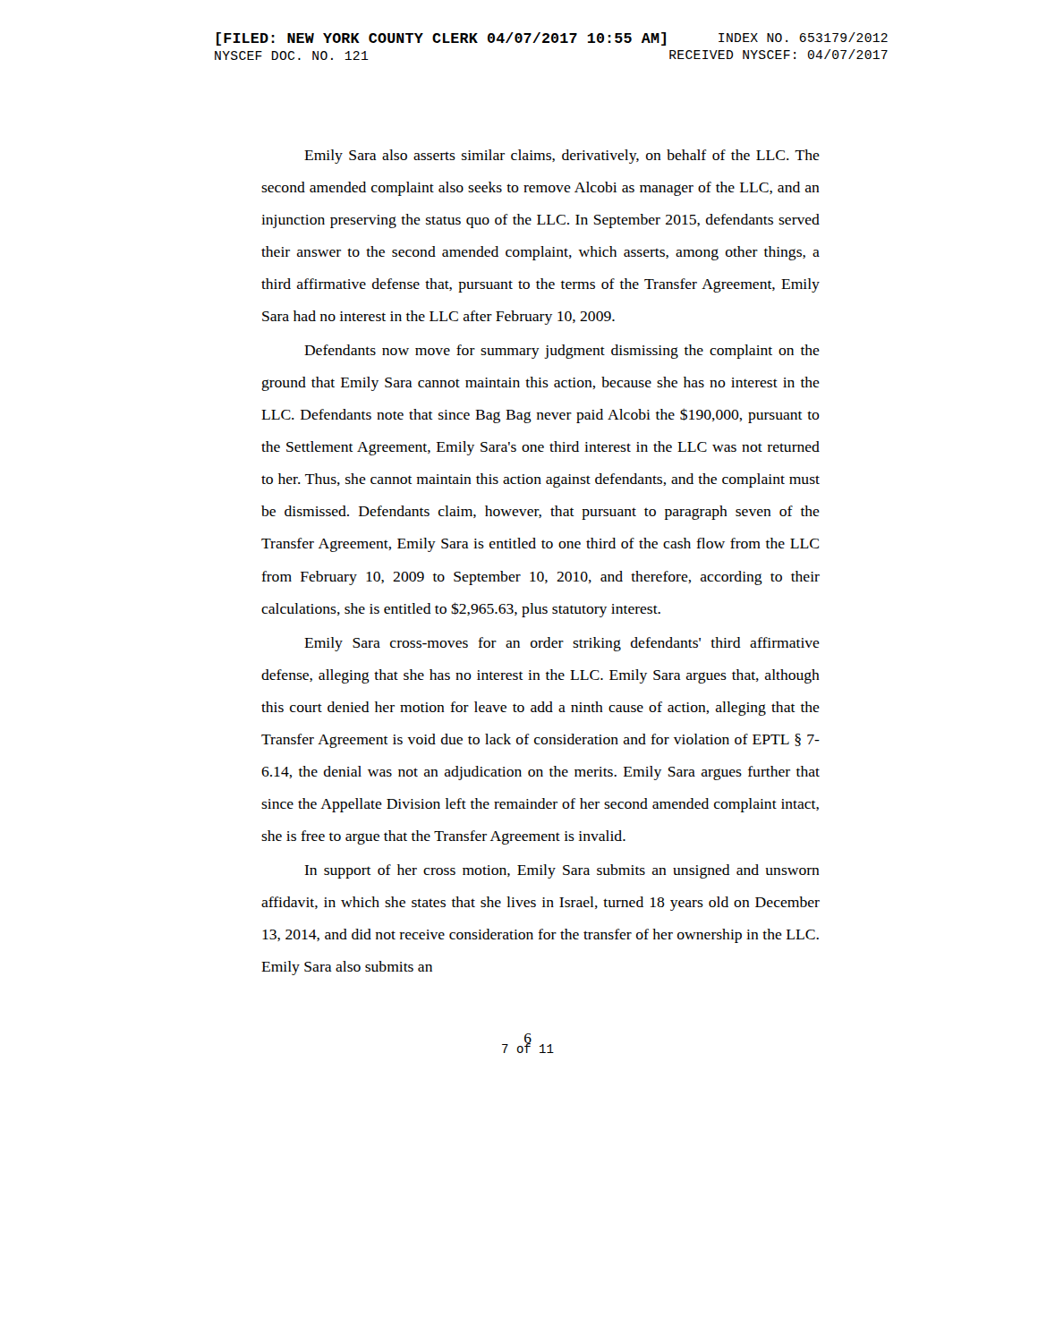[FILED: NEW YORK COUNTY CLERK 04/07/2017 10:55 AM]
NYSCEF DOC. NO. 121
INDEX NO. 653179/2012
RECEIVED NYSCEF: 04/07/2017
Emily Sara also asserts similar claims, derivatively, on behalf of the LLC. The second amended complaint also seeks to remove Alcobi as manager of the LLC, and an injunction preserving the status quo of the LLC. In September 2015, defendants served their answer to the second amended complaint, which asserts, among other things, a third affirmative defense that, pursuant to the terms of the Transfer Agreement, Emily Sara had no interest in the LLC after February 10, 2009.
Defendants now move for summary judgment dismissing the complaint on the ground that Emily Sara cannot maintain this action, because she has no interest in the LLC. Defendants note that since Bag Bag never paid Alcobi the $190,000, pursuant to the Settlement Agreement, Emily Sara's one third interest in the LLC was not returned to her. Thus, she cannot maintain this action against defendants, and the complaint must be dismissed. Defendants claim, however, that pursuant to paragraph seven of the Transfer Agreement, Emily Sara is entitled to one third of the cash flow from the LLC from February 10, 2009 to September 10, 2010, and therefore, according to their calculations, she is entitled to $2,965.63, plus statutory interest.
Emily Sara cross-moves for an order striking defendants' third affirmative defense, alleging that she has no interest in the LLC. Emily Sara argues that, although this court denied her motion for leave to add a ninth cause of action, alleging that the Transfer Agreement is void due to lack of consideration and for violation of EPTL § 7-6.14, the denial was not an adjudication on the merits. Emily Sara argues further that since the Appellate Division left the remainder of her second amended complaint intact, she is free to argue that the Transfer Agreement is invalid.
In support of her cross motion, Emily Sara submits an unsigned and unsworn affidavit, in which she states that she lives in Israel, turned 18 years old on December 13, 2014, and did not receive consideration for the transfer of her ownership in the LLC. Emily Sara also submits an
6
7 of 11